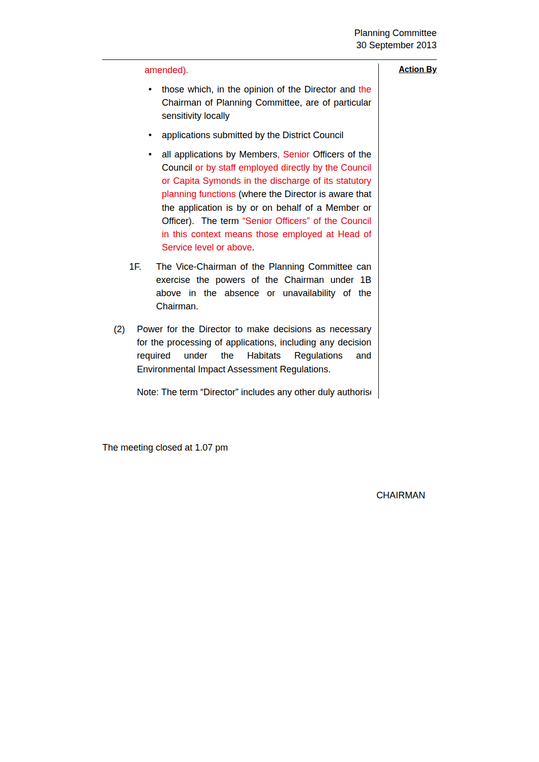Planning Committee
30 September 2013
Action By
amended).
those which, in the opinion of the Director and the Chairman of Planning Committee, are of particular sensitivity locally
applications submitted by the District Council
all applications by Members, Senior Officers of the Council or by staff employed directly by the Council or Capita Symonds in the discharge of its statutory planning functions (where the Director is aware that the application is by or on behalf of a Member or Officer). The term “Senior Officers” of the Council in this context means those employed at Head of Service level or above.
1F.
The Vice-Chairman of the Planning Committee can exercise the powers of the Chairman under 1B above in the absence or unavailability of the Chairman.
(2)
Power for the Director to make decisions as necessary for the processing of applications, including any decision required under the Habitats Regulations and Environmental Impact Assessment Regulations.
Note: The term “Director” includes any other duly authorised offi
The meeting closed at 1.07 pm
CHAIRMAN